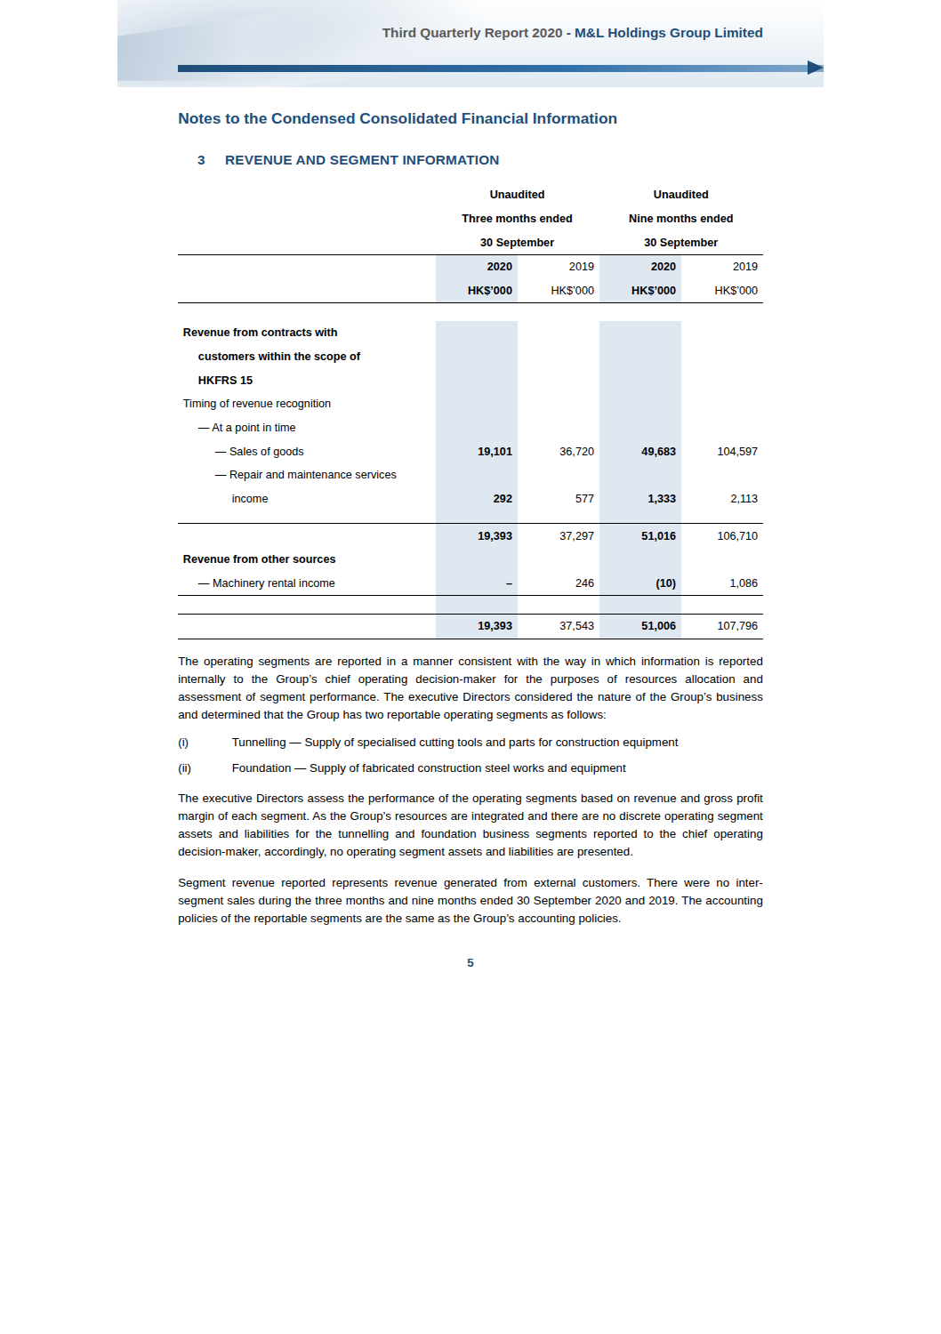Third Quarterly Report 2020 - M&L Holdings Group Limited
Notes to the Condensed Consolidated Financial Information
3
REVENUE AND SEGMENT INFORMATION
| | Unaudited | Unaudited |
| | Three months ended | Nine months ended |
| | 30 September | 30 September |
| | 2020 | 2019 | 2020 | 2019 |
| | HK$’000 | HK$’000 | HK$’000 | HK$’000 |
| Revenue from contracts with | | | | |
| customers within the scope of | | | | |
| HKFRS 15 | | | | |
| Timing of revenue recognition | | | | |
| — At a point in time | | | | |
| — Sales of goods | 19,101 | 36,720 | 49,683 | 104,597 |
| — Repair and maintenance services | | | | |
| income | 292 | 577 | 1,333 | 2,113 |
| | 19,393 | 37,297 | 51,016 | 106,710 |
| Revenue from other sources | | | | |
| — Machinery rental income | – | 246 | (10) | 1,086 |
| | 19,393 | 37,543 | 51,006 | 107,796 |
The operating segments are reported in a manner consistent with the way in which information is reported internally to the Group’s chief operating decision-maker for the purposes of resources allocation and assessment of segment performance. The executive Directors considered the nature of the Group’s business and determined that the Group has two reportable operating segments as follows:
(i) Tunnelling — Supply of specialised cutting tools and parts for construction equipment
(ii) Foundation — Supply of fabricated construction steel works and equipment
The executive Directors assess the performance of the operating segments based on revenue and gross profit margin of each segment. As the Group’s resources are integrated and there are no discrete operating segment assets and liabilities for the tunnelling and foundation business segments reported to the chief operating decision-maker, accordingly, no operating segment assets and liabilities are presented.
Segment revenue reported represents revenue generated from external customers. There were no inter-segment sales during the three months and nine months ended 30 September 2020 and 2019. The accounting policies of the reportable segments are the same as the Group’s accounting policies.
5